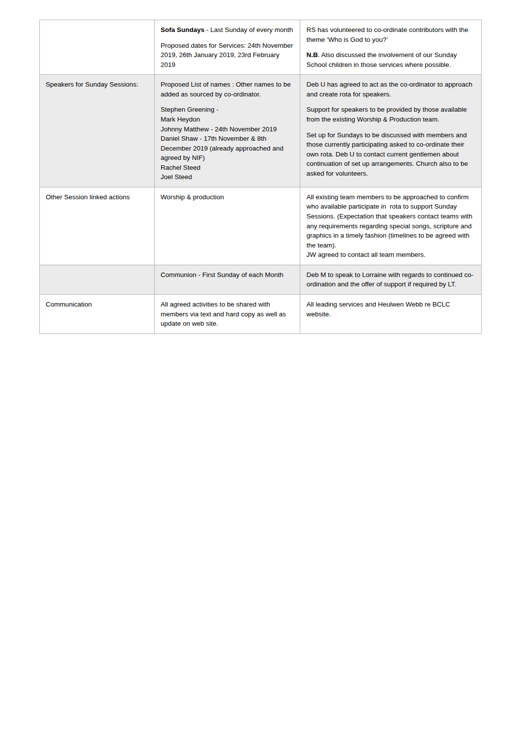| | Sofa Sundays - Last Sunday of every month Proposed dates for Services: 24th November 2019, 26th January 2019, 23rd February 2019 | RS has volunteered to co-ordinate contributors with the theme ‘Who is God to you?’ N.B . Also discussed the involvement of our Sunday School children in those services where possible. |
| Speakers for Sunday Sessions: | Proposed List of names : Other names to be added as sourced by co-ordinator. Stephen Greening - Mark Heydon Johnny Matthew - 24th November 2019 Daniel Shaw - 17th November & 8th December 2019 (already approached and agreed by NIF) Rachel Steed Joel Steed | Deb U has agreed to act as the co-ordinator to approach and create rota for speakers. Support for speakers to be provided by those available from the existing Worship & Production team. Set up for Sundays to be discussed with members and those currently participating asked to co-ordinate their own rota. Deb U to contact current gentlemen about continuation of set up arrangements. Church also to be asked for volunteers. |
| Other Session linked actions | Worship & production | All existing team members to be approached to confirm who available participate in rota to support Sunday Sessions. (Expectation that speakers contact teams with any requirements regarding special songs, scripture and graphics in a timely fashion (timelines to be agreed with the team). JW agreed to contact all team members. |
| | Communion - First Sunday of each Month | Deb M to speak to Lorraine with regards to continued co-ordination and the offer of support if required by LT. |
| Communication | All agreed activities to be shared with members via text and hard copy as well as update on web site. | All leading services and Heulwen Webb re BCLC website. |